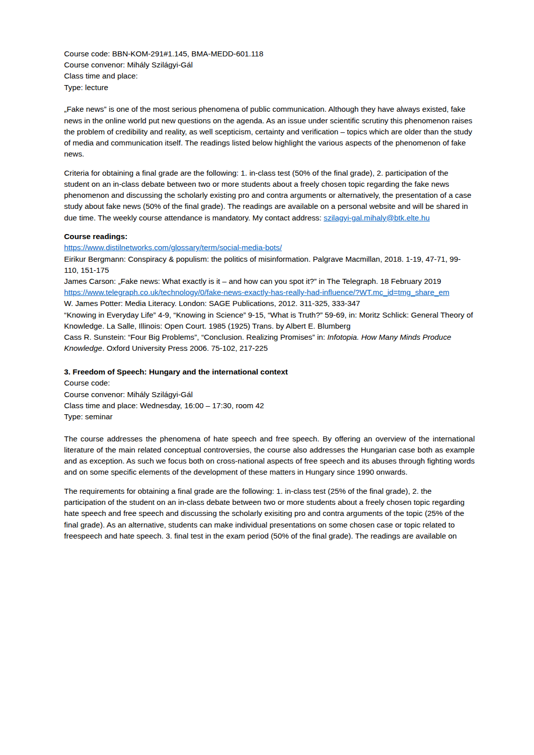Course code: BBN-KOM-291#1.145, BMA-MEDD-601.118
Course convenor: Mihály Szilágyi-Gál
Class time and place:
Type: lecture
„Fake news” is one of the most serious phenomena of public communication. Although they have always existed, fake news in the online world put new questions on the agenda. As an issue under scientific scrutiny this phenomenon raises the problem of credibility and reality, as well scepticism, certainty and verification – topics which are older than the study of media and communication itself. The readings listed below highlight the various aspects of the phenomenon of fake news.
Criteria for obtaining a final grade are the following: 1. in-class test (50% of the final grade), 2. participation of the student on an in-class debate between two or more students about a freely chosen topic regarding the fake news phenomenon and discussing the scholarly existing pro and contra arguments or alternatively, the presentation of a case study about fake news (50% of the final grade). The readings are available on a personal website and will be shared in due time. The weekly course attendance is mandatory. My contact address: szilagyi-gal.mihaly@btk.elte.hu
Course readings:
https://www.distilnetworks.com/glossary/term/social-media-bots/
Eirikur Bergmann: Conspiracy & populism: the politics of misinformation. Palgrave Macmillan, 2018. 1-19, 47-71, 99-110, 151-175
James Carson: „Fake news: What exactly is it – and how can you spot it?” in The Telegraph. 18 February 2019
https://www.telegraph.co.uk/technology/0/fake-news-exactly-has-really-had-influence/?WT.mc_id=tmg_share_em
W. James Potter: Media Literacy. London: SAGE Publications, 2012. 311-325, 333-347
“Knowing in Everyday Life” 4-9, “Knowing in Science” 9-15, “What is Truth?” 59-69, in: Moritz Schlick: General Theory of Knowledge. La Salle, Illinois: Open Court. 1985 (1925) Trans. by Albert E. Blumberg
Cass R. Sunstein: “Four Big Problems”, “Conclusion. Realizing Promises” in: Infotopia. How Many Minds Produce Knowledge. Oxford University Press 2006. 75-102, 217-225
3. Freedom of Speech: Hungary and the international context
Course code:
Course convenor: Mihály Szilágyi-Gál
Class time and place: Wednesday, 16:00 – 17:30, room 42
Type: seminar
The course addresses the phenomena of hate speech and free speech. By offering an overview of the international literature of the main related conceptual controversies, the course also addresses the Hungarian case both as example and as exception. As such we focus both on cross-national aspects of free speech and its abuses through fighting words and on some specific elements of the development of these matters in Hungary since 1990 onwards.
The requirements for obtaining a final grade are the following: 1. in-class test (25% of the final grade), 2. the participation of the student on an in-class debate between two or more students about a freely chosen topic regarding hate speech and free speech and discussing the scholarly exisiting pro and contra arguments of the topic (25% of the final grade). As an alternative, students can make individual presentations on some chosen case or topic related to freespeech and hate speech. 3. final test in the exam period (50% of the final grade). The readings are available on